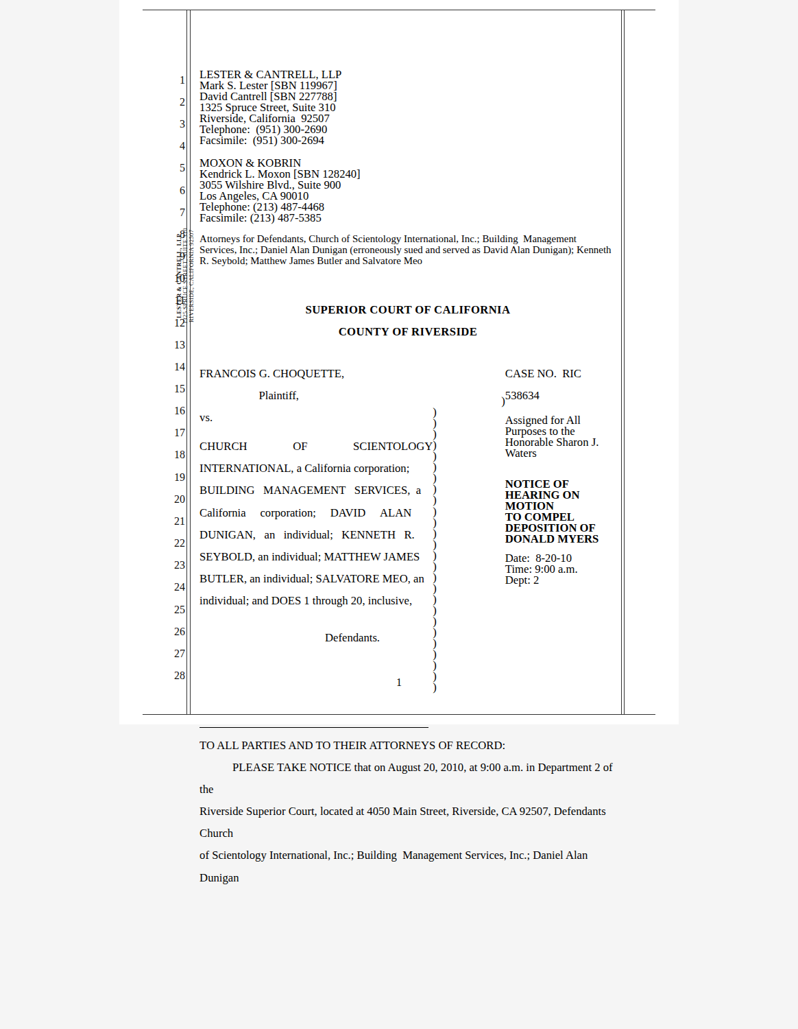LESTER & CANTRELL, LLP
1325 SPRUCE STREET, SUITE 310
RIVERSIDE, CALIFORNIA 92507
1
2
3
4
5
6
7
8
9
10
11
12
13
14
15
16
17
18
19
20
21
22
23
24
25
26
27
28
LESTER & CANTRELL, LLP
Mark S. Lester [SBN 119967]
David Cantrell [SBN 227788]
1325 Spruce Street, Suite 310
Riverside, California 92507
Telephone: (951) 300-2690
Facsimile: (951) 300-2694
MOXON & KOBRIN
Kendrick L. Moxon [SBN 128240]
3055 Wilshire Blvd., Suite 900
Los Angeles, CA 90010
Telephone: (213) 487-4468
Facsimile: (213) 487-5385
Attorneys for Defendants, Church of Scientology International, Inc.; Building Management Services, Inc.; Daniel Alan Dunigan (erroneously sued and served as David Alan Dunigan); Kenneth R. Seybold; Matthew James Butler and Salvatore Meo
SUPERIOR COURT OF CALIFORNIA
COUNTY OF RIVERSIDE
| FRANCOIS G. CHOQUETTE, Plaintiff, vs. CHURCH OF SCIENTOLOGY INTERNATIONAL, a California corporation; BUILDING MANAGEMENT SERVICES, a California corporation; DAVID ALAN DUNIGAN, an individual; KENNETH R. SEYBOLD, an individual; MATTHEW JAMES BUTLER, an individual; SALVATORE MEO, an individual; and DOES 1 through 20, inclusive, Defendants. | ) ) ) ) ) ) ) ) ) ) ) ) ) ) ) ) ) ) ) ) ) ) ) ) ) ) ) | CASE NO. RIC 538634 Assigned for All Purposes to the Honorable Sharon J. Waters NOTICE OF HEARING ON MOTION TO COMPEL DEPOSITION OF DONALD MYERS Date: 8-20-10 Time: 9:00 a.m. Dept: 2 |
TO ALL PARTIES AND TO THEIR ATTORNEYS OF RECORD:
PLEASE TAKE NOTICE that on August 20, 2010, at 9:00 a.m. in Department 2 of the
Riverside Superior Court, located at 4050 Main Street, Riverside, CA 92507, Defendants Church
of Scientology International, Inc.; Building Management Services, Inc.; Daniel Alan Dunigan
1